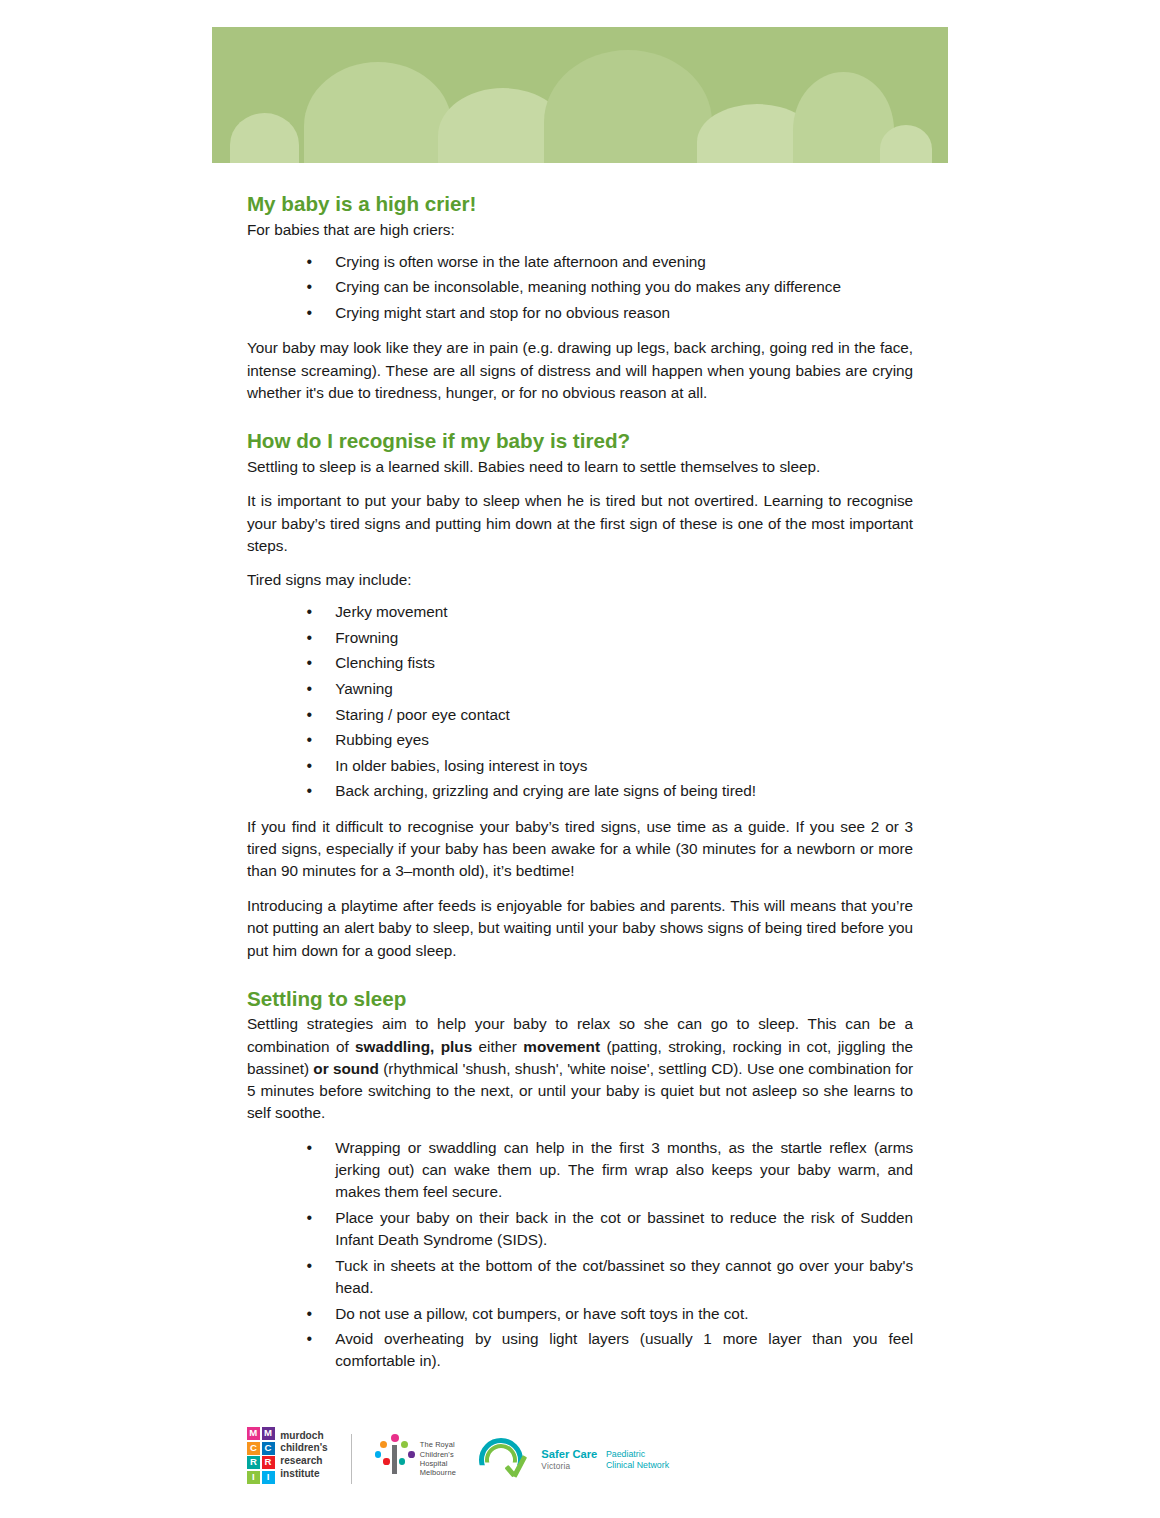My baby is a high crier!
For babies that are high criers:
Crying is often worse in the late afternoon and evening
Crying can be inconsolable, meaning nothing you do makes any difference
Crying might start and stop for no obvious reason
Your baby may look like they are in pain (e.g. drawing up legs, back arching, going red in the face, intense screaming). These are all signs of distress and will happen when young babies are crying whether it's due to tiredness, hunger, or for no obvious reason at all.
How do I recognise if my baby is tired?
Settling to sleep is a learned skill. Babies need to learn to settle themselves to sleep.
It is important to put your baby to sleep when he is tired but not overtired. Learning to recognise your baby’s tired signs and putting him down at the first sign of these is one of the most important steps.
Tired signs may include:
Jerky movement
Frowning
Clenching fists
Yawning
Staring / poor eye contact
Rubbing eyes
In older babies, losing interest in toys
Back arching, grizzling and crying are late signs of being tired!
If you find it difficult to recognise your baby’s tired signs, use time as a guide. If you see 2 or 3 tired signs, especially if your baby has been awake for a while (30 minutes for a newborn or more than 90 minutes for a 3–month old), it’s bedtime!
Introducing a playtime after feeds is enjoyable for babies and parents. This will means that you’re not putting an alert baby to sleep, but waiting until your baby shows signs of being tired before you put him down for a good sleep.
Settling to sleep
Settling strategies aim to help your baby to relax so she can go to sleep. This can be a combination of swaddling, plus either movement (patting, stroking, rocking in cot, jiggling the bassinet) or sound (rhythmical 'shush, shush', 'white noise', settling CD). Use one combination for 5 minutes before switching to the next, or until your baby is quiet but not asleep so she learns to self soothe.
Wrapping or swaddling can help in the first 3 months, as the startle reflex (arms jerking out) can wake them up. The firm wrap also keeps your baby warm, and makes them feel secure.
Place your baby on their back in the cot or bassinet to reduce the risk of Sudden Infant Death Syndrome (SIDS).
Tuck in sheets at the bottom of the cot/bassinet so they cannot go over your baby's head.
Do not use a pillow, cot bumpers, or have soft toys in the cot.
Avoid overheating by using light layers (usually 1 more layer than you feel comfortable in).
MM CC RR II
murdoch
children's
research
institute
The Royal
Children's
Hospital
Melbourne
Safer Care
Victoria
Paediatric
Clinical Network